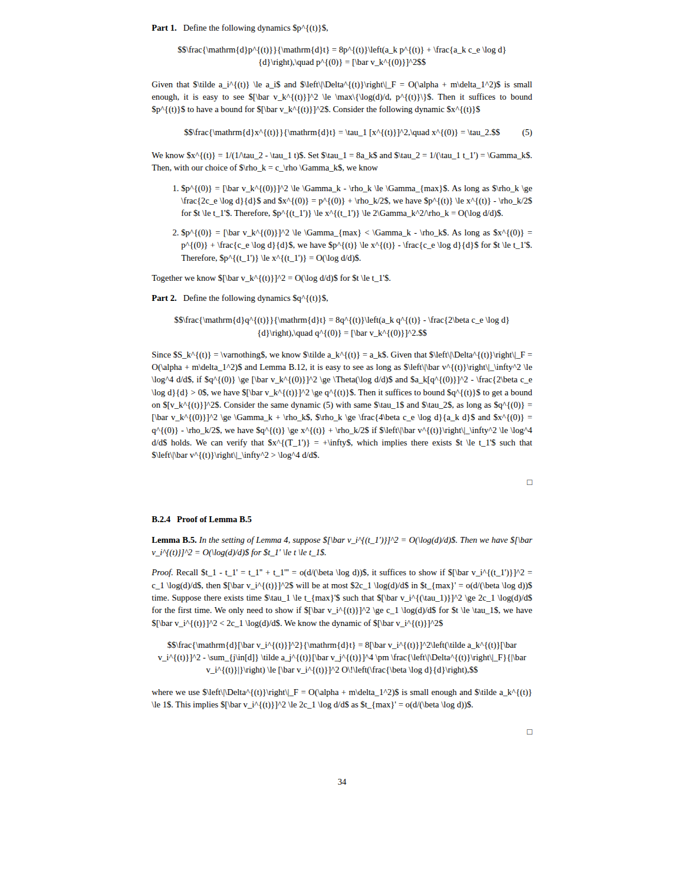Part 1. Define the following dynamics $p^{(t)}$,
$$\frac{\mathrm{d}p^{(t)}}{\mathrm{d}t} = 8p^{(t)}\left(a_k p^{(t)} + \frac{a_k c_e \log d}{d}\right),\quad p^{(0)} = [\bar v_k^{(0)}]^2$$
Given that $\tilde a_i^{(t)} \le a_i$ and $\left\|\Delta^{(t)}\right\|_F = O(\alpha + m\delta_1^2)$ is small enough, it is easy to see $[\bar v_k^{(t)}]^2 \le \max\{\log(d)/d, p^{(t)}\}$. Then it suffices to bound $p^{(t)}$ to have a bound for $[\bar v_k^{(t)}]^2$. Consider the following dynamic $x^{(t)}$
$$\frac{\mathrm{d}x^{(t)}}{\mathrm{d}t} = \tau_1 [x^{(t)}]^2,\quad x^{(0)} = \tau_2.$$
(5)
We know $x^{(t)} = 1/(1/\tau_2 - \tau_1 t)$. Set $\tau_1 = 8a_k$ and $\tau_2 = 1/(\tau_1 t_1') = \Gamma_k$. Then, with our choice of $\rho_k = c_\rho \Gamma_k$, we know
$p^{(0)} = [\bar v_k^{(0)}]^2 \le \Gamma_k - \rho_k \le \Gamma_{max}$. As long as $\rho_k \ge \frac{2c_e \log d}{d}$ and $x^{(0)} = p^{(0)} + \rho_k/2$, we have $p^{(t)} \le x^{(t)} - \rho_k/2$ for $t \le t_1'$. Therefore, $p^{(t_1')} \le x^{(t_1')} \le 2\Gamma_k^2/\rho_k = O(\log d/d)$.
$p^{(0)} = [\bar v_k^{(0)}]^2 \le \Gamma_{max} < \Gamma_k - \rho_k$. As long as $x^{(0)} = p^{(0)} + \frac{c_e \log d}{d}$, we have $p^{(t)} \le x^{(t)} - \frac{c_e \log d}{d}$ for $t \le t_1'$. Therefore, $p^{(t_1')} \le x^{(t_1')} = O(\log d/d)$.
Together we know $[\bar v_k^{(t)}]^2 = O(\log d/d)$ for $t \le t_1'$.
Part 2. Define the following dynamics $q^{(t)}$,
$$\frac{\mathrm{d}q^{(t)}}{\mathrm{d}t} = 8q^{(t)}\left(a_k q^{(t)} - \frac{2\beta c_e \log d}{d}\right),\quad q^{(0)} = [\bar v_k^{(0)}]^2.$$
Since $S_k^{(t)} = \varnothing$, we know $\tilde a_k^{(t)} = a_k$. Given that $\left\|\Delta^{(t)}\right\|_F = O(\alpha + m\delta_1^2)$ and Lemma B.12, it is easy to see as long as $\left\|\bar v^{(t)}\right\|_\infty^2 \le \log^4 d/d$, if $q^{(0)} \ge [\bar v_k^{(0)}]^2 \ge \Theta(\log d/d)$ and $a_k[q^{(0)}]^2 - \frac{2\beta c_e \log d}{d} > 0$, we have $[\bar v_k^{(t)}]^2 \ge q^{(t)}$. Then it suffices to bound $q^{(t)}$ to get a bound on $[v_k^{(t)}]^2$. Consider the same dynamic (5) with same $\tau_1$ and $\tau_2$, as long as $q^{(0)} = [\bar v_k^{(0)}]^2 \ge \Gamma_k + \rho_k$, $\rho_k \ge \frac{4\beta c_e \log d}{a_k d}$ and $x^{(0)} = q^{(0)} - \rho_k/2$, we have $q^{(t)} \ge x^{(t)} + \rho_k/2$ if $\left\|\bar v^{(t)}\right\|_\infty^2 \le \log^4 d/d$ holds. We can verify that $x^{(T_1')} = +\infty$, which implies there exists $t \le t_1'$ such that $\left\|\bar v^{(t)}\right\|_\infty^2 > \log^4 d/d$.
□
B.2.4 Proof of Lemma B.5
Lemma B.5. In the setting of Lemma 4, suppose $[\bar v_i^{(t_1')}]^2 = O(\log(d)/d)$. Then we have $[\bar v_i^{(t)}]^2 = O(\log(d)/d)$ for $t_1' \le t \le t_1$.
Proof. Recall $t_1 - t_1' = t_1'' + t_1''' = o(d/(\beta \log d))$, it suffices to show if $[\bar v_i^{(t_1')}]^2 = c_1 \log(d)/d$, then $[\bar v_i^{(t)}]^2$ will be at most $2c_1 \log(d)/d$ in $t_{max}' = o(d/(\beta \log d))$ time. Suppose there exists time $\tau_1 \le t_{max}'$ such that $[\bar v_i^{(\tau_1)}]^2 \ge 2c_1 \log(d)/d$ for the first time. We only need to show if $[\bar v_i^{(t)}]^2 \ge c_1 \log(d)/d$ for $t \le \tau_1$, we have $[\bar v_i^{(t)}]^2 < 2c_1 \log(d)/d$. We know the dynamic of $[\bar v_i^{(t)}]^2$
$$\frac{\mathrm{d}[\bar v_i^{(t)}]^2}{\mathrm{d}t} = 8[\bar v_i^{(t)}]^2\left(\tilde a_k^{(t)}[\bar v_i^{(t)}]^2 - \sum_{j\in[d]} \tilde a_j^{(t)}[\bar v_j^{(t)}]^4 \pm \frac{\left\|\Delta^{(t)}\right\|_F}{|\bar v_i^{(t)}|}\right) \le [\bar v_i^{(t)}]^2 O\!\left(\frac{\beta \log d}{d}\right),$$
where we use $\left\|\Delta^{(t)}\right\|_F = O(\alpha + m\delta_1^2)$ is small enough and $\tilde a_k^{(t)} \le 1$. This implies $[\bar v_i^{(t)}]^2 \le 2c_1 \log d/d$ as $t_{max}' = o(d/(\beta \log d))$.
□
34